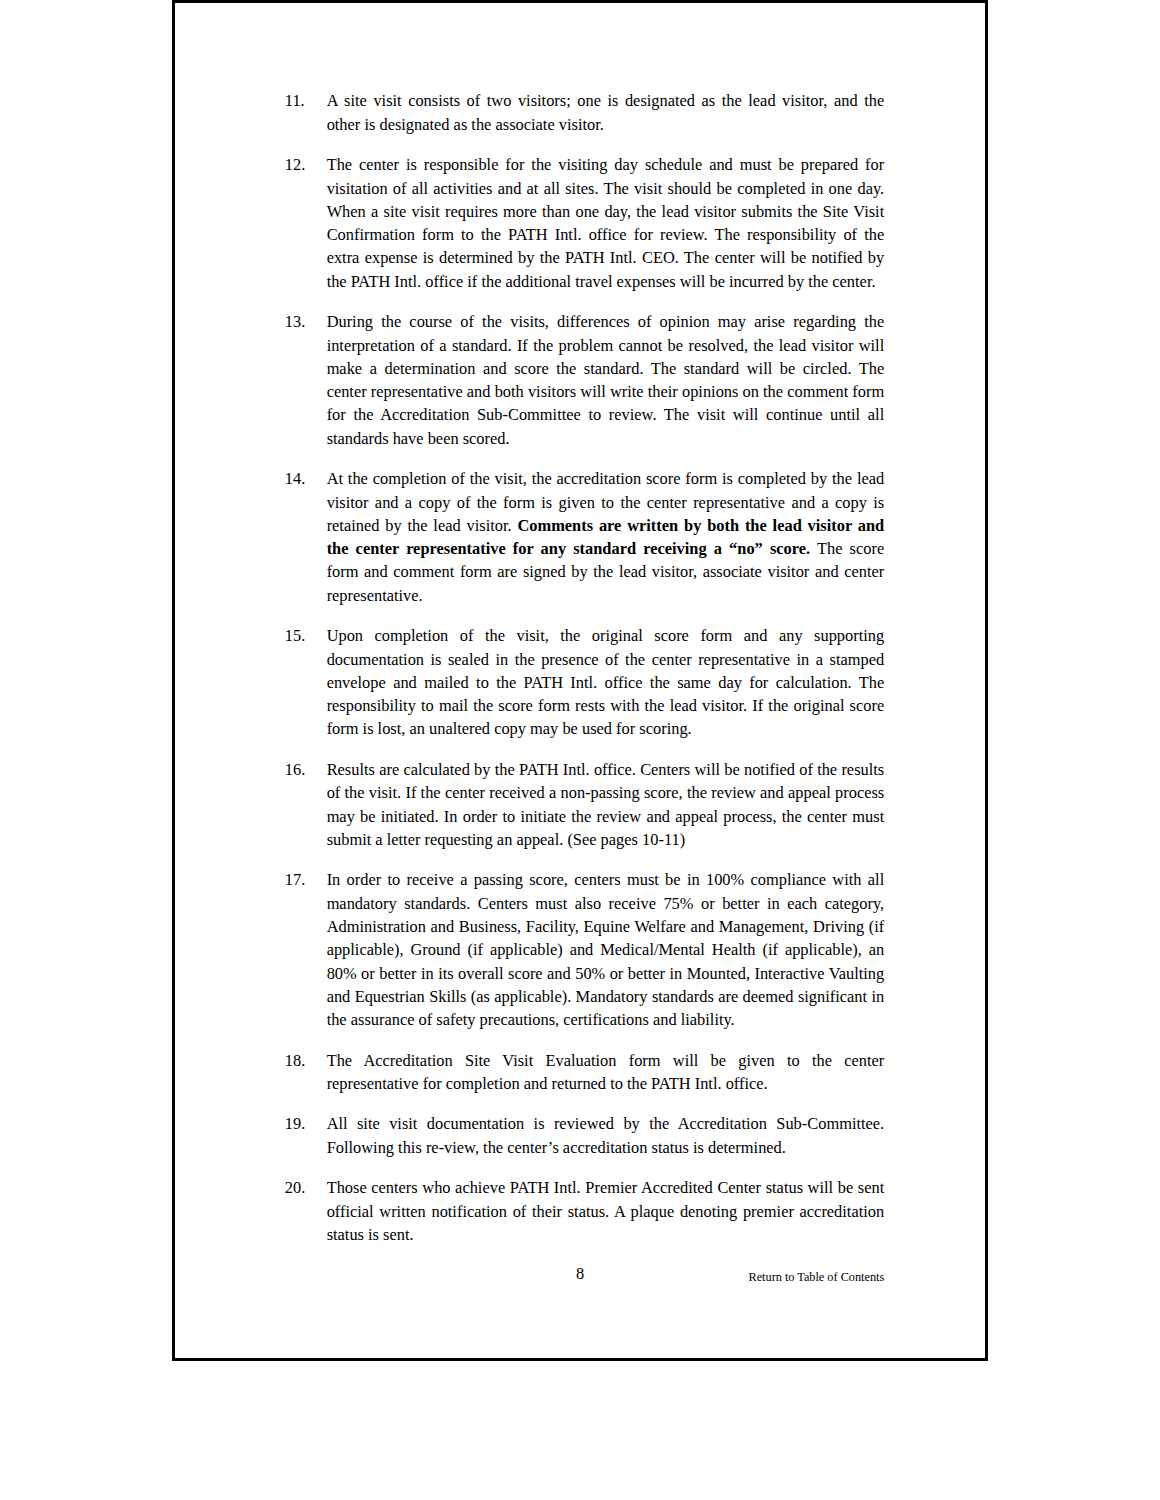11. A site visit consists of two visitors; one is designated as the lead visitor, and the other is designated as the associate visitor.
12. The center is responsible for the visiting day schedule and must be prepared for visitation of all activities and at all sites. The visit should be completed in one day. When a site visit requires more than one day, the lead visitor submits the Site Visit Confirmation form to the PATH Intl. office for review. The responsibility of the extra expense is determined by the PATH Intl. CEO. The center will be notified by the PATH Intl. office if the additional travel expenses will be incurred by the center.
13. During the course of the visits, differences of opinion may arise regarding the interpretation of a standard. If the problem cannot be resolved, the lead visitor will make a determination and score the standard. The standard will be circled. The center representative and both visitors will write their opinions on the comment form for the Accreditation Sub-Committee to review. The visit will continue until all standards have been scored.
14. At the completion of the visit, the accreditation score form is completed by the lead visitor and a copy of the form is given to the center representative and a copy is retained by the lead visitor. Comments are written by both the lead visitor and the center representative for any standard receiving a “no” score. The score form and comment form are signed by the lead visitor, associate visitor and center representative.
15. Upon completion of the visit, the original score form and any supporting documentation is sealed in the presence of the center representative in a stamped envelope and mailed to the PATH Intl. office the same day for calculation. The responsibility to mail the score form rests with the lead visitor. If the original score form is lost, an unaltered copy may be used for scoring.
16. Results are calculated by the PATH Intl. office. Centers will be notified of the results of the visit. If the center received a non-passing score, the review and appeal process may be initiated. In order to initiate the review and appeal process, the center must submit a letter requesting an appeal. (See pages 10-11)
17. In order to receive a passing score, centers must be in 100% compliance with all mandatory standards. Centers must also receive 75% or better in each category, Administration and Business, Facility, Equine Welfare and Management, Driving (if applicable), Ground (if applicable) and Medical/Mental Health (if applicable), an 80% or better in its overall score and 50% or better in Mounted, Interactive Vaulting and Equestrian Skills (as applicable). Mandatory standards are deemed significant in the assurance of safety precautions, certifications and liability.
18. The Accreditation Site Visit Evaluation form will be given to the center representative for completion and returned to the PATH Intl. office.
19. All site visit documentation is reviewed by the Accreditation Sub-Committee. Following this re-view, the center’s accreditation status is determined.
20. Those centers who achieve PATH Intl. Premier Accredited Center status will be sent official written notification of their status. A plaque denoting premier accreditation status is sent.
8
Return to Table of Contents